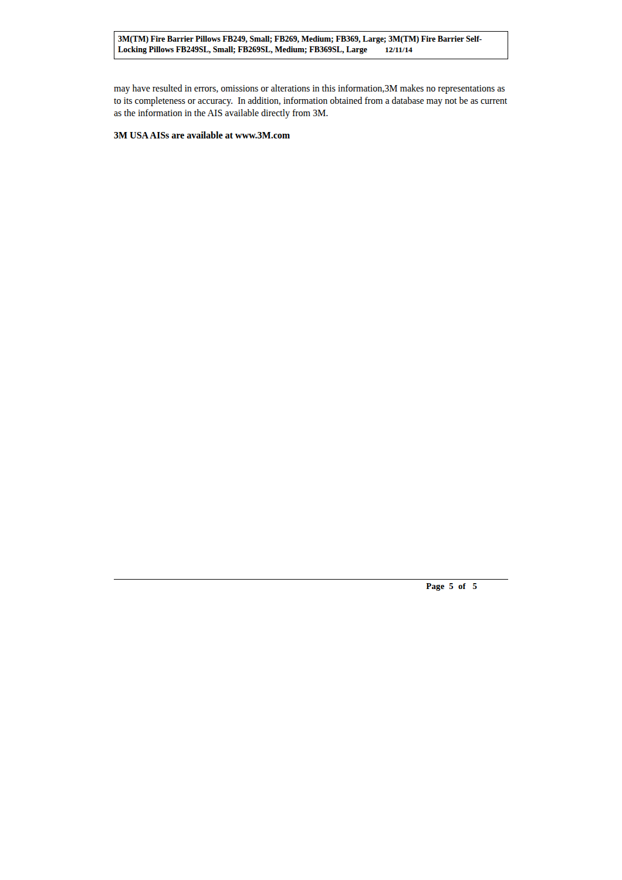3M(TM) Fire Barrier Pillows FB249, Small; FB269, Medium; FB369, Large; 3M(TM) Fire Barrier Self-Locking Pillows FB249SL, Small; FB269SL, Medium; FB369SL, Large 12/11/14
may have resulted in errors, omissions or alterations in this information,3M makes no representations as to its completeness or accuracy. In addition, information obtained from a database may not be as current as the information in the AIS available directly from 3M.
3M USA AISs are available at www.3M.com
Page 5 of 5